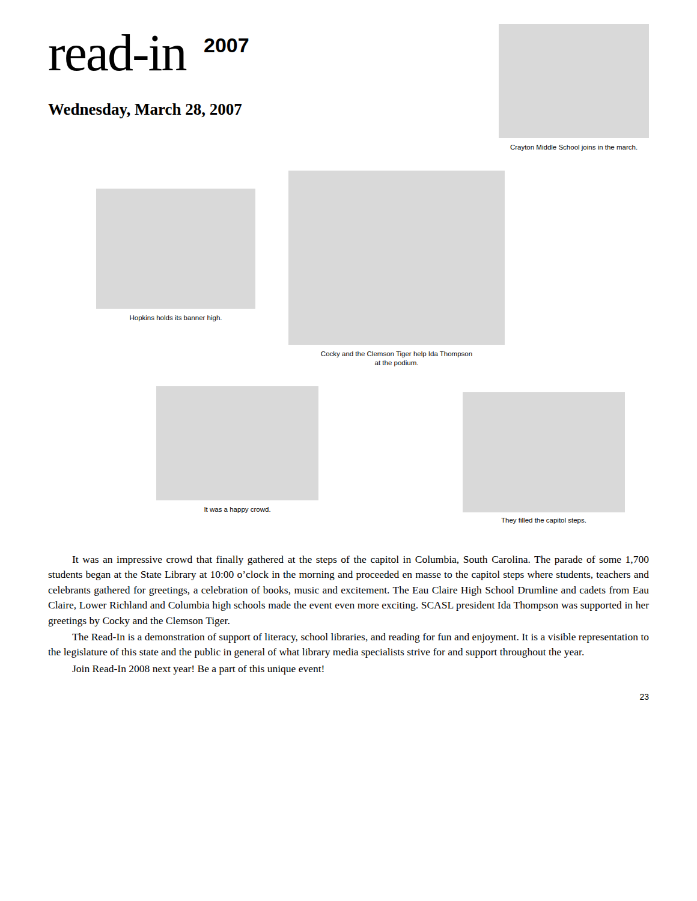read-in 2007
Wednesday, March 28, 2007
Crayton Middle School joins in the march.
Hopkins holds its banner high.
Cocky and the Clemson Tiger help Ida Thompson
at the podium.
It was a happy crowd.
They filled the capitol steps.
It was an impressive crowd that finally gathered at the steps of the capitol in Columbia, South Carolina. The parade of some 1,700 students began at the State Library at 10:00 o’clock in the morning and proceeded en masse to the capitol steps where students, teachers and celebrants gathered for greetings, a celebration of books, music and excitement. The Eau Claire High School Drumline and cadets from Eau Claire, Lower Richland and Columbia high schools made the event even more exciting. SCASL president Ida Thompson was supported in her greetings by Cocky and the Clemson Tiger.
The Read-In is a demonstration of support of literacy, school libraries, and reading for fun and enjoyment. It is a visible representation to the legislature of this state and the public in general of what library media specialists strive for and support throughout the year.
Join Read-In 2008 next year! Be a part of this unique event!
23